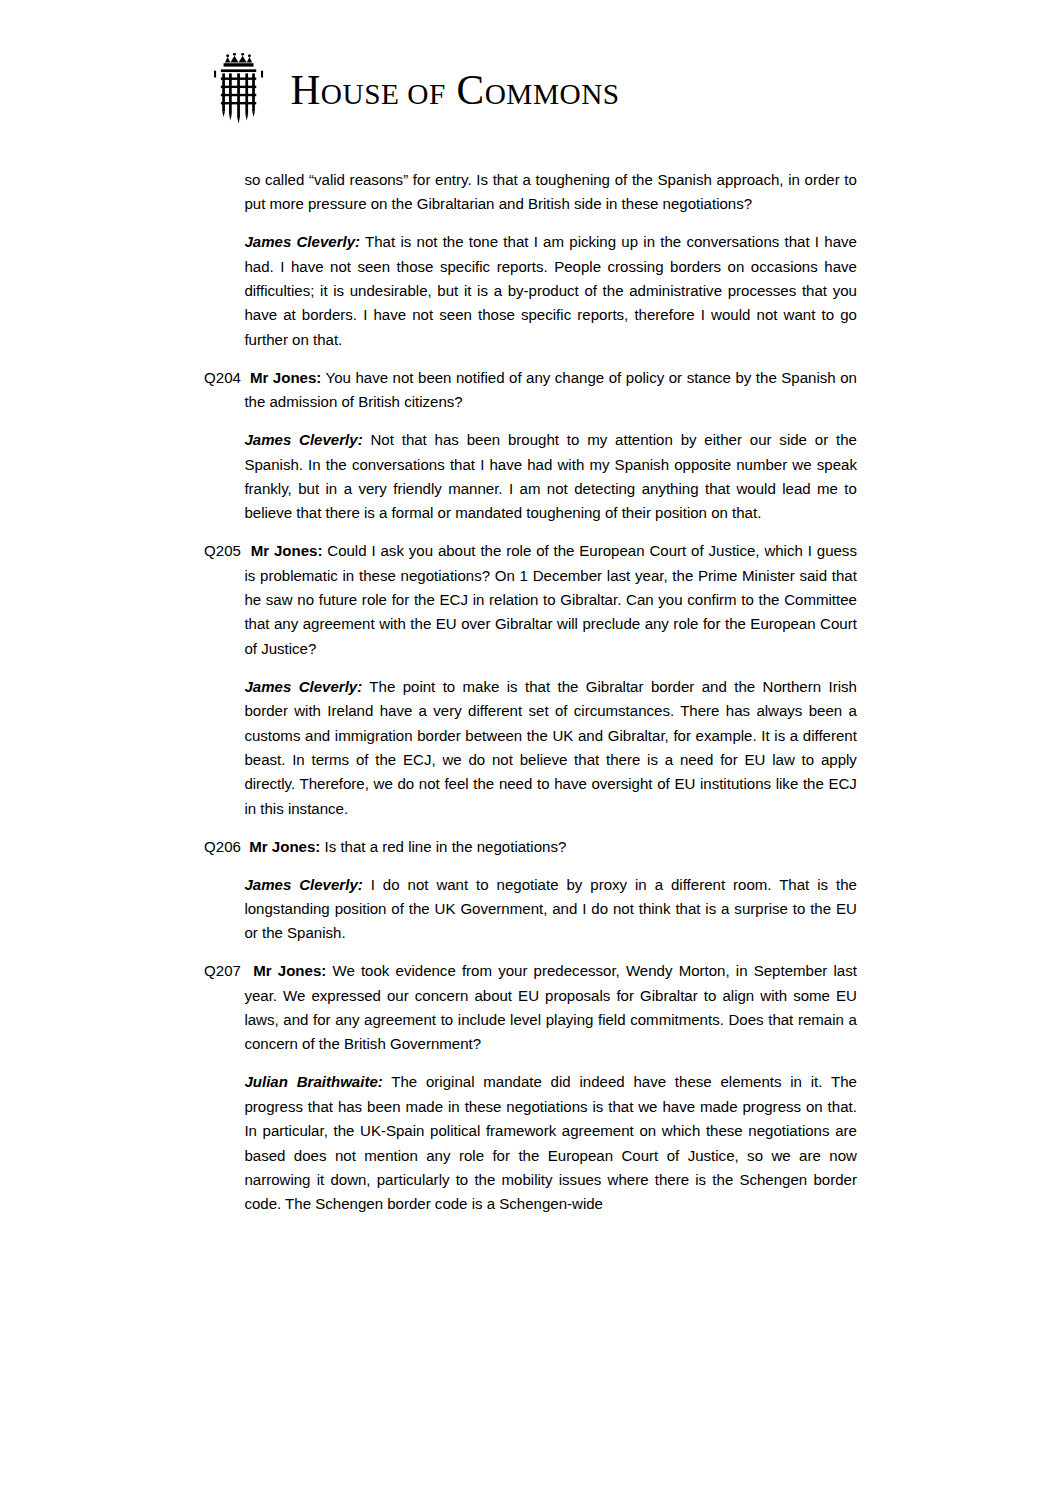HOUSE OF COMMONS
so called “valid reasons” for entry. Is that a toughening of the Spanish approach, in order to put more pressure on the Gibraltarian and British side in these negotiations?
James Cleverly: That is not the tone that I am picking up in the conversations that I have had. I have not seen those specific reports. People crossing borders on occasions have difficulties; it is undesirable, but it is a by-product of the administrative processes that you have at borders. I have not seen those specific reports, therefore I would not want to go further on that.
Q204 Mr Jones: You have not been notified of any change of policy or stance by the Spanish on the admission of British citizens?
James Cleverly: Not that has been brought to my attention by either our side or the Spanish. In the conversations that I have had with my Spanish opposite number we speak frankly, but in a very friendly manner. I am not detecting anything that would lead me to believe that there is a formal or mandated toughening of their position on that.
Q205 Mr Jones: Could I ask you about the role of the European Court of Justice, which I guess is problematic in these negotiations? On 1 December last year, the Prime Minister said that he saw no future role for the ECJ in relation to Gibraltar. Can you confirm to the Committee that any agreement with the EU over Gibraltar will preclude any role for the European Court of Justice?
James Cleverly: The point to make is that the Gibraltar border and the Northern Irish border with Ireland have a very different set of circumstances. There has always been a customs and immigration border between the UK and Gibraltar, for example. It is a different beast. In terms of the ECJ, we do not believe that there is a need for EU law to apply directly. Therefore, we do not feel the need to have oversight of EU institutions like the ECJ in this instance.
Q206 Mr Jones: Is that a red line in the negotiations?
James Cleverly: I do not want to negotiate by proxy in a different room. That is the longstanding position of the UK Government, and I do not think that is a surprise to the EU or the Spanish.
Q207 Mr Jones: We took evidence from your predecessor, Wendy Morton, in September last year. We expressed our concern about EU proposals for Gibraltar to align with some EU laws, and for any agreement to include level playing field commitments. Does that remain a concern of the British Government?
Julian Braithwaite: The original mandate did indeed have these elements in it. The progress that has been made in these negotiations is that we have made progress on that. In particular, the UK-Spain political framework agreement on which these negotiations are based does not mention any role for the European Court of Justice, so we are now narrowing it down, particularly to the mobility issues where there is the Schengen border code. The Schengen border code is a Schengen-wide